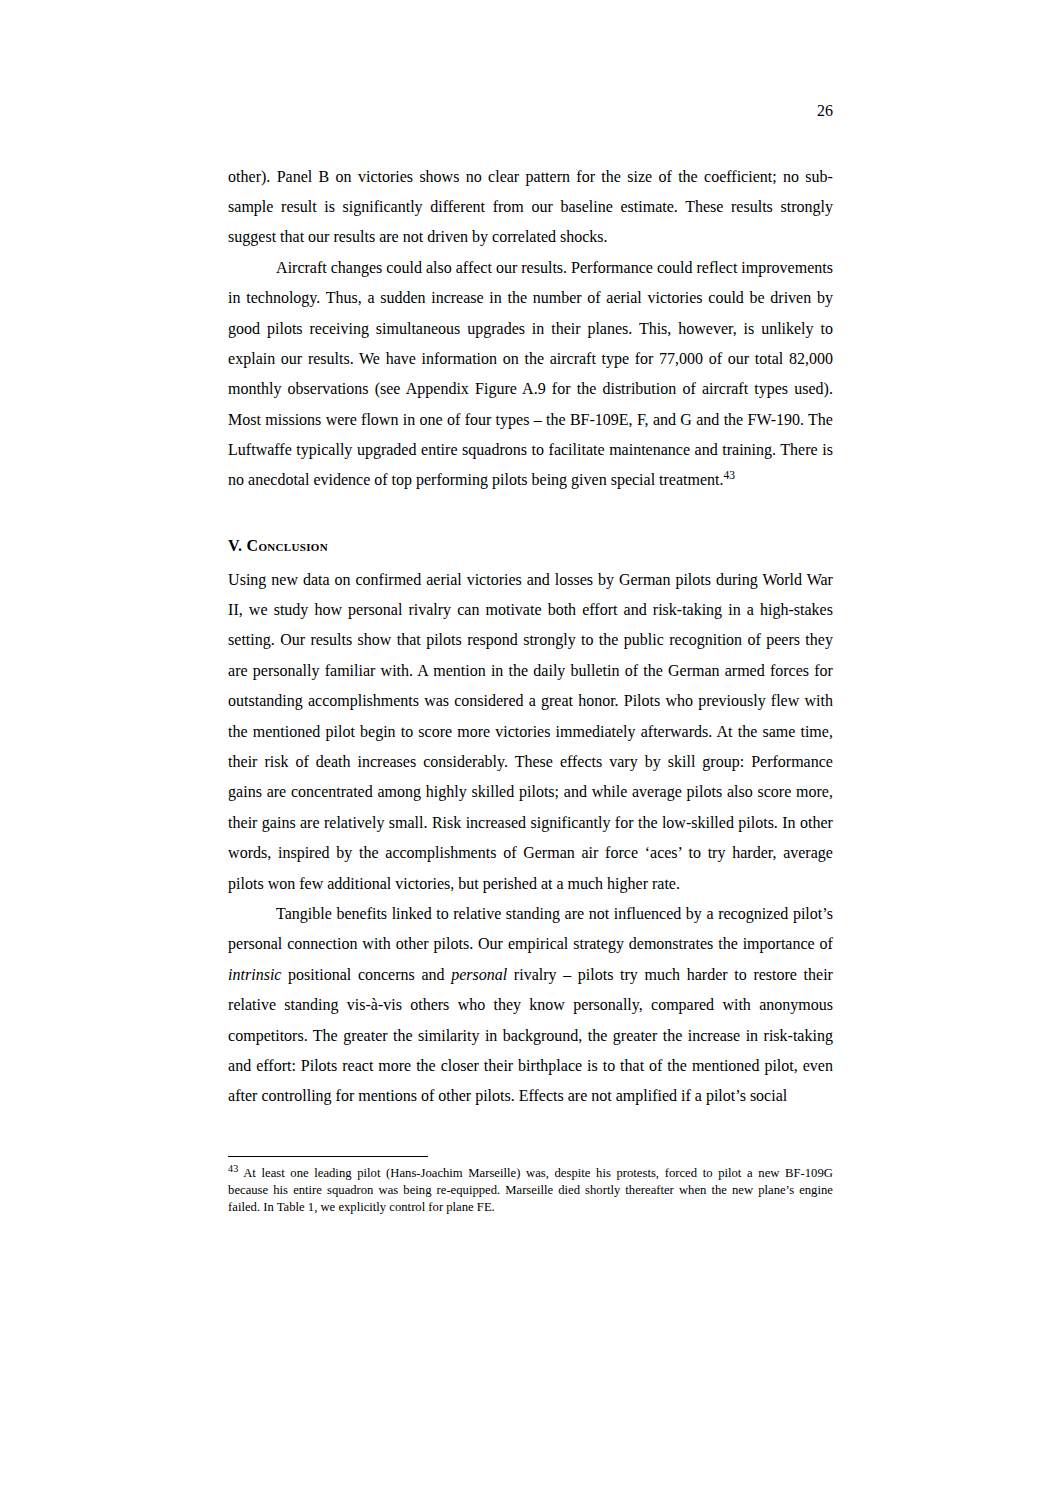26
other). Panel B on victories shows no clear pattern for the size of the coefficient; no sub-sample result is significantly different from our baseline estimate. These results strongly suggest that our results are not driven by correlated shocks.
Aircraft changes could also affect our results. Performance could reflect improvements in technology. Thus, a sudden increase in the number of aerial victories could be driven by good pilots receiving simultaneous upgrades in their planes. This, however, is unlikely to explain our results. We have information on the aircraft type for 77,000 of our total 82,000 monthly observations (see Appendix Figure A.9 for the distribution of aircraft types used). Most missions were flown in one of four types – the BF-109E, F, and G and the FW-190. The Luftwaffe typically upgraded entire squadrons to facilitate maintenance and training. There is no anecdotal evidence of top performing pilots being given special treatment.43
V. Conclusion
Using new data on confirmed aerial victories and losses by German pilots during World War II, we study how personal rivalry can motivate both effort and risk-taking in a high-stakes setting. Our results show that pilots respond strongly to the public recognition of peers they are personally familiar with. A mention in the daily bulletin of the German armed forces for outstanding accomplishments was considered a great honor. Pilots who previously flew with the mentioned pilot begin to score more victories immediately afterwards. At the same time, their risk of death increases considerably. These effects vary by skill group: Performance gains are concentrated among highly skilled pilots; and while average pilots also score more, their gains are relatively small. Risk increased significantly for the low-skilled pilots. In other words, inspired by the accomplishments of German air force ‘aces’ to try harder, average pilots won few additional victories, but perished at a much higher rate.
Tangible benefits linked to relative standing are not influenced by a recognized pilot’s personal connection with other pilots. Our empirical strategy demonstrates the importance of intrinsic positional concerns and personal rivalry – pilots try much harder to restore their relative standing vis-à-vis others who they know personally, compared with anonymous competitors. The greater the similarity in background, the greater the increase in risk-taking and effort: Pilots react more the closer their birthplace is to that of the mentioned pilot, even after controlling for mentions of other pilots. Effects are not amplified if a pilot’s social
43 At least one leading pilot (Hans-Joachim Marseille) was, despite his protests, forced to pilot a new BF-109G because his entire squadron was being re-equipped. Marseille died shortly thereafter when the new plane’s engine failed. In Table 1, we explicitly control for plane FE.